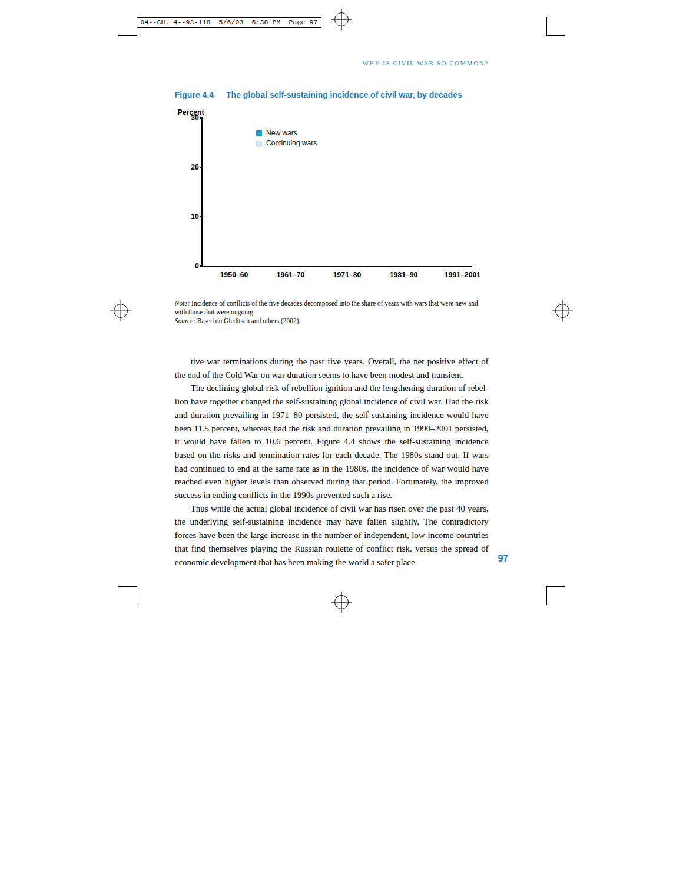04--CH. 4--93-118 5/6/03 6:38 PM Page 97
Why is civil war so common?
Figure 4.4 The global self-sustaining incidence of civil war, by decades
Percent
30
20
10
0
New wars
Continuing wars
1950–60
1961–70
1971–80
1981–90
1991–2001
Note: Incidence of conflicts of the five decades decomposed into the share of years with wars that were new and with those that were ongoing.
Source: Based on Gleditsch and others (2002).
tive war terminations during the past five years. Overall, the net positive effect of the end of the Cold War on war duration seems to have been modest and transient.
The declining global risk of rebellion ignition and the lengthening duration of rebellion have together changed the self-sustaining global incidence of civil war. Had the risk and duration prevailing in 1971–80 persisted, the self-sustaining incidence would have been 11.5 percent, whereas had the risk and duration prevailing in 1990–2001 persisted, it would have fallen to 10.6 percent. Figure 4.4 shows the self-sustaining incidence based on the risks and termination rates for each decade. The 1980s stand out. If wars had continued to end at the same rate as in the 1980s, the incidence of war would have reached even higher levels than observed during that period. Fortunately, the improved success in ending conflicts in the 1990s prevented such a rise.
Thus while the actual global incidence of civil war has risen over the past 40 years, the underlying self-sustaining incidence may have fallen slightly. The contradictory forces have been the large increase in the number of independent, low-income countries that find themselves playing the Russian roulette of conflict risk, versus the spread of economic development that has been making the world a safer place.
97